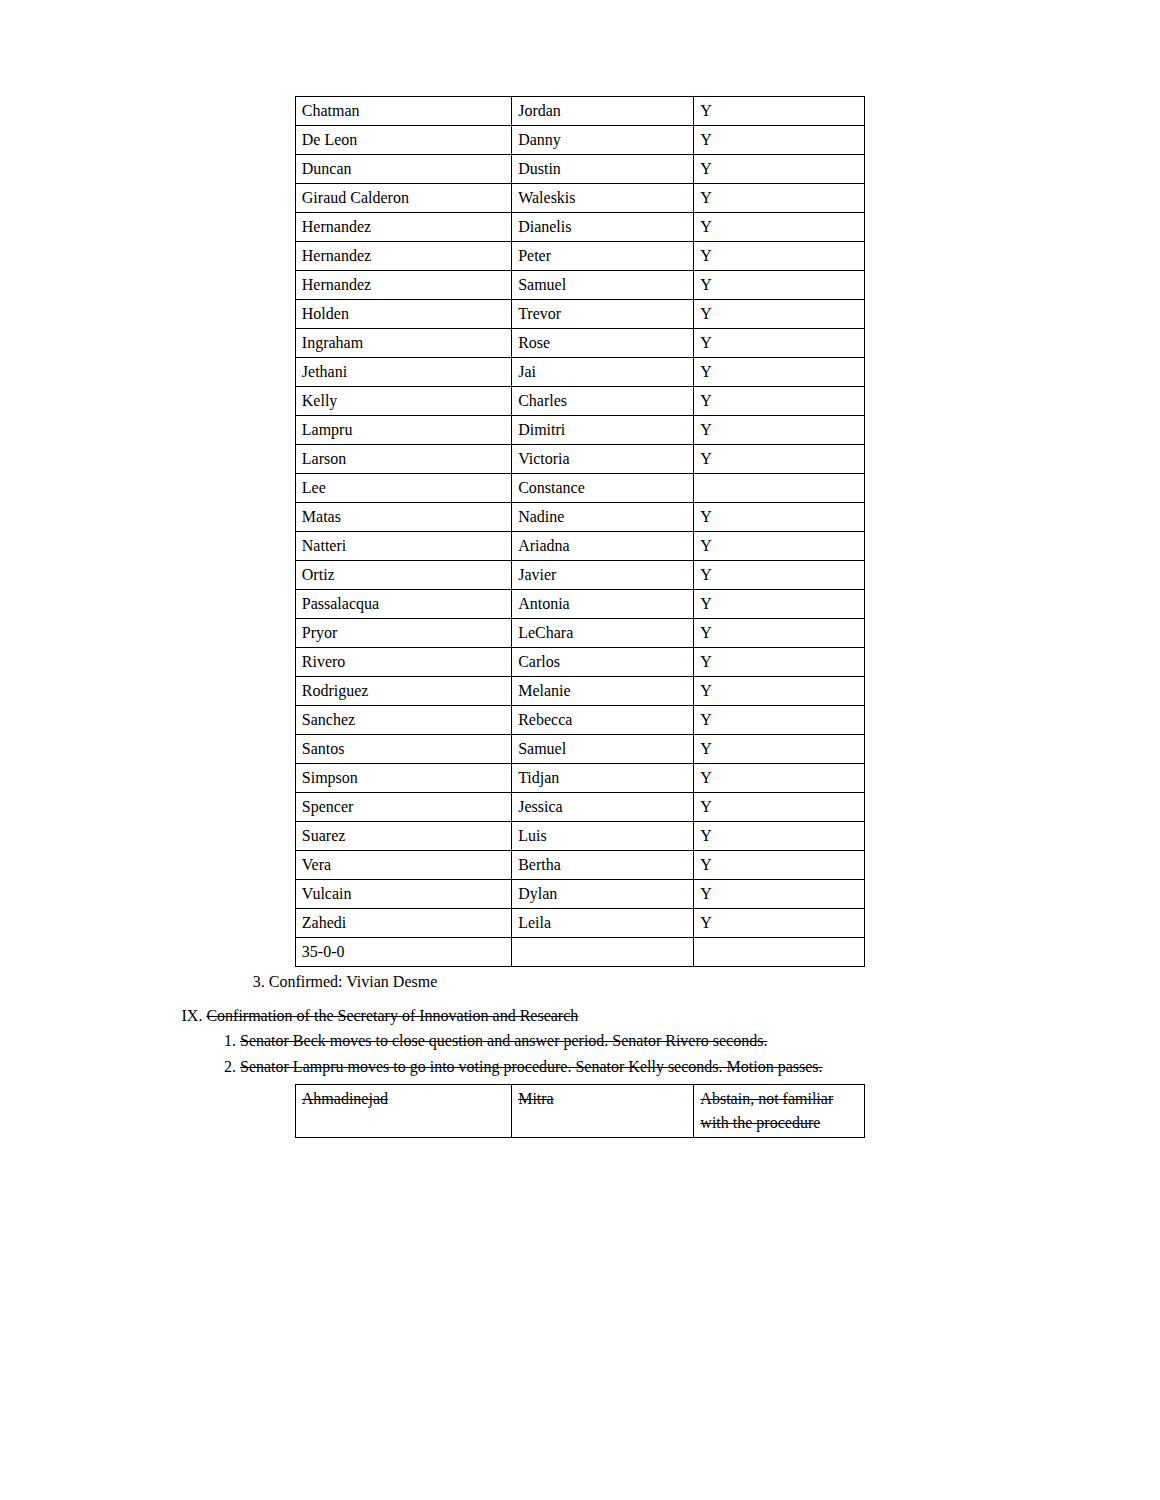| Chatman | Jordan | Y |
| De Leon | Danny | Y |
| Duncan | Dustin | Y |
| Giraud Calderon | Waleskis | Y |
| Hernandez | Dianelis | Y |
| Hernandez | Peter | Y |
| Hernandez | Samuel | Y |
| Holden | Trevor | Y |
| Ingraham | Rose | Y |
| Jethani | Jai | Y |
| Kelly | Charles | Y |
| Lampru | Dimitri | Y |
| Larson | Victoria | Y |
| Lee | Constance | |
| Matas | Nadine | Y |
| Natteri | Ariadna | Y |
| Ortiz | Javier | Y |
| Passalacqua | Antonia | Y |
| Pryor | LeChara | Y |
| Rivero | Carlos | Y |
| Rodriguez | Melanie | Y |
| Sanchez | Rebecca | Y |
| Santos | Samuel | Y |
| Simpson | Tidjan | Y |
| Spencer | Jessica | Y |
| Suarez | Luis | Y |
| Vera | Bertha | Y |
| Vulcain | Dylan | Y |
| Zahedi | Leila | Y |
| 35-0-0 | | |
Confirmed: Vivian Desme
Confirmation of the Secretary of Innovation and Research
Senator Beck moves to close question and answer period. Senator Rivero seconds.
Senator Lampru moves to go into voting procedure. Senator Kelly seconds. Motion passes.
| Ahmadinejad | Mitra | Abstain, not familiar with the procedure |